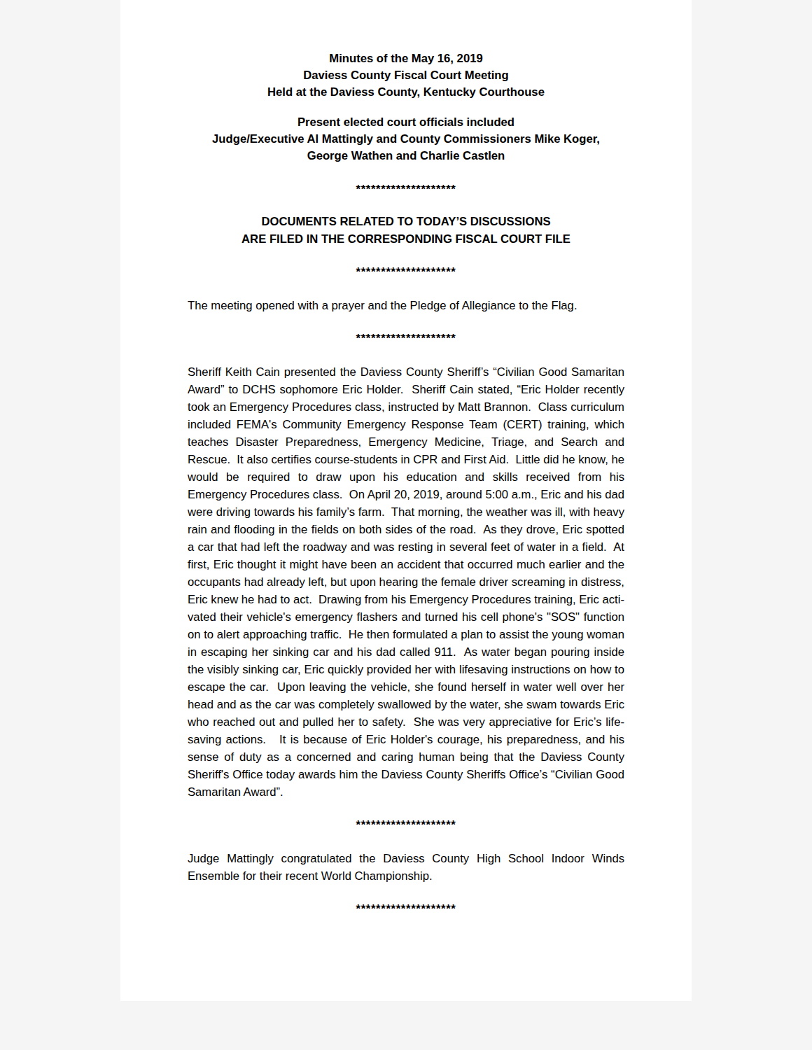Minutes of the May 16, 2019
Daviess County Fiscal Court Meeting
Held at the Daviess County, Kentucky Courthouse
Present elected court officials included
Judge/Executive Al Mattingly and County Commissioners Mike Koger,
George Wathen and Charlie Castlen
********************
DOCUMENTS RELATED TO TODAY’S DISCUSSIONS
ARE FILED IN THE CORRESPONDING FISCAL COURT FILE
********************
The meeting opened with a prayer and the Pledge of Allegiance to the Flag.
********************
Sheriff Keith Cain presented the Daviess County Sheriff’s “Civilian Good Samaritan Award” to DCHS sophomore Eric Holder. Sheriff Cain stated, “Eric Holder recently took an Emergency Procedures class, instructed by Matt Brannon. Class curriculum included FEMA's Community Emergency Response Team (CERT) training, which teaches Disaster Preparedness, Emergency Medicine, Triage, and Search and Rescue. It also certifies course-students in CPR and First Aid. Little did he know, he would be required to draw upon his education and skills received from his Emergency Procedures class. On April 20, 2019, around 5:00 a.m., Eric and his dad were driving towards his family’s farm. That morning, the weather was ill, with heavy rain and flooding in the fields on both sides of the road. As they drove, Eric spotted a car that had left the roadway and was resting in several feet of water in a field. At first, Eric thought it might have been an accident that occurred much earlier and the occupants had already left, but upon hearing the female driver screaming in distress, Eric knew he had to act. Drawing from his Emergency Procedures training, Eric activated their vehicle's emergency flashers and turned his cell phone's "SOS" function on to alert approaching traffic. He then formulated a plan to assist the young woman in escaping her sinking car and his dad called 911. As water began pouring inside the visibly sinking car, Eric quickly provided her with lifesaving instructions on how to escape the car. Upon leaving the vehicle, she found herself in water well over her head and as the car was completely swallowed by the water, she swam towards Eric who reached out and pulled her to safety. She was very appreciative for Eric’s lifesaving actions. It is because of Eric Holder's courage, his preparedness, and his sense of duty as a concerned and caring human being that the Daviess County Sheriff's Office today awards him the Daviess County Sheriffs Office’s “Civilian Good Samaritan Award”.
********************
Judge Mattingly congratulated the Daviess County High School Indoor Winds Ensemble for their recent World Championship.
********************